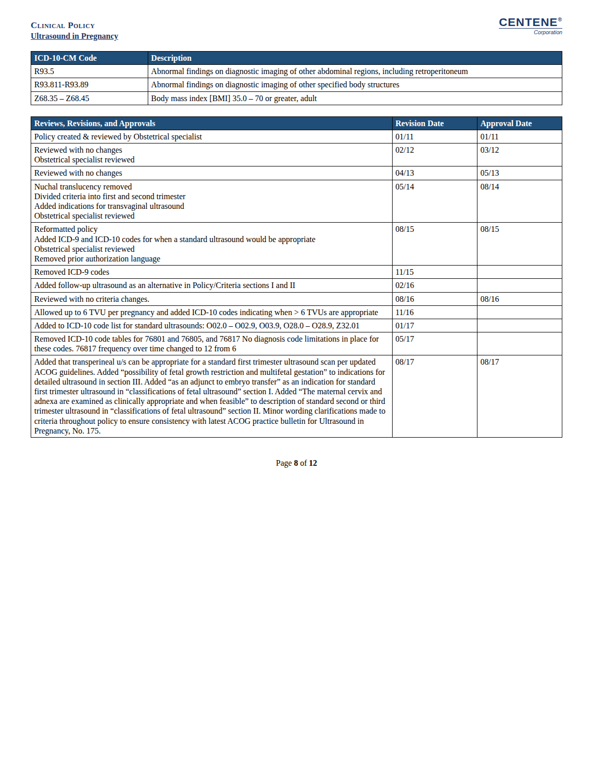Clinical Policy
Ultrasound in Pregnancy
CENTENE®
Corporation
| ICD-10-CM Code | Description |
| --- | --- |
| R93.5 | Abnormal findings on diagnostic imaging of other abdominal regions, including retroperitoneum |
| R93.811-R93.89 | Abnormal findings on diagnostic imaging of other specified body structures |
| Z68.35 – Z68.45 | Body mass index [BMI] 35.0 – 70 or greater, adult |
| Reviews, Revisions, and Approvals | Revision Date | Approval Date |
| --- | --- | --- |
| Policy created & reviewed by Obstetrical specialist | 01/11 | 01/11 |
| Reviewed with no changes Obstetrical specialist reviewed | 02/12 | 03/12 |
| Reviewed with no changes | 04/13 | 05/13 |
| Nuchal translucency removed Divided criteria into first and second trimester Added indications for transvaginal ultrasound Obstetrical specialist reviewed | 05/14 | 08/14 |
| Reformatted policy Added ICD-9 and ICD-10 codes for when a standard ultrasound would be appropriate Obstetrical specialist reviewed Removed prior authorization language | 08/15 | 08/15 |
| Removed ICD-9 codes | 11/15 | |
| Added follow-up ultrasound as an alternative in Policy/Criteria sections I and II | 02/16 | |
| Reviewed with no criteria changes. | 08/16 | 08/16 |
| Allowed up to 6 TVU per pregnancy and added ICD-10 codes indicating when > 6 TVUs are appropriate | 11/16 | |
| Added to ICD-10 code list for standard ultrasounds: O02.0 – O02.9, O03.9, O28.0 – O28.9, Z32.01 | 01/17 | |
| Removed ICD-10 code tables for 76801 and 76805, and 76817 No diagnosis code limitations in place for these codes. 76817 frequency over time changed to 12 from 6 | 05/17 | |
| Added that transperineal u/s can be appropriate for a standard first trimester ultrasound scan per updated ACOG guidelines. Added “possibility of fetal growth restriction and multifetal gestation” to indications for detailed ultrasound in section III. Added “as an adjunct to embryo transfer” as an indication for standard first trimester ultrasound in “classifications of fetal ultrasound” section I. Added “The maternal cervix and adnexa are examined as clinically appropriate and when feasible” to description of standard second or third trimester ultrasound in “classifications of fetal ultrasound” section II. Minor wording clarifications made to criteria throughout policy to ensure consistency with latest ACOG practice bulletin for Ultrasound in Pregnancy, No. 175. | 08/17 | 08/17 |
Page 8 of 12